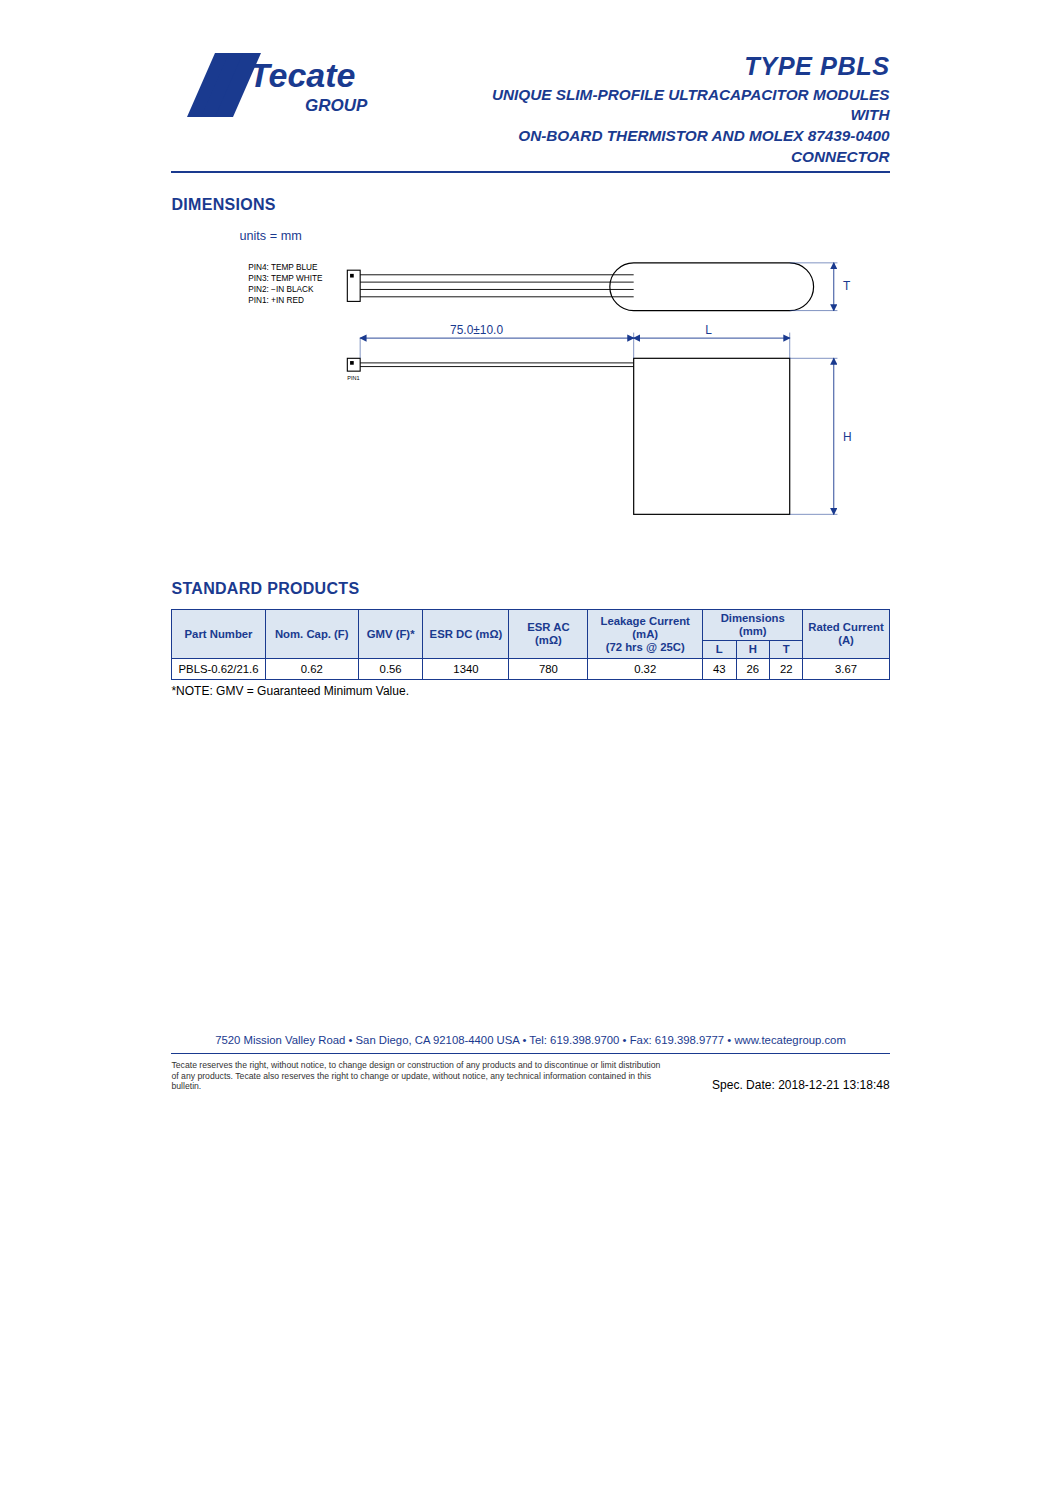Tecate GROUP
TYPE PBLS
UNIQUE SLIM-PROFILE ULTRACAPACITOR MODULES WITH
ON-BOARD THERMISTOR AND MOLEX 87439-0400
CONNECTOR
DIMENSIONS
units = mm
PIN4: TEMP BLUE PIN3: TEMP WHITE PIN2: −IN BLACK PIN1: +IN RED T PIN1 75.0±10.0 L H
STANDARD PRODUCTS
| Part Number | Nom. Cap. (F) | GMV (F)* | ESR DC (mΩ) | ESR AC (mΩ) | Leakage Current (mA) (72 hrs @ 25C) | Dimensions (mm) | Rated Current (A) |
| --- | --- | --- | --- | --- | --- | --- | --- |
| L | H | T |
| PBLS-0.62/21.6 | 0.62 | 0.56 | 1340 | 780 | 0.32 | 43 | 26 | 22 | 3.67 |
*NOTE: GMV = Guaranteed Minimum Value.
7520 Mission Valley Road • San Diego, CA 92108-4400 USA • Tel: 619.398.9700 • Fax: 619.398.9777 • www.tecategroup.com
Tecate reserves the right, without notice, to change design or construction of any products and to discontinue or limit distribution of any products. Tecate also reserves the right to change or update, without notice, any technical information contained in this bulletin.
Spec. Date: 2018-12-21 13:18:48